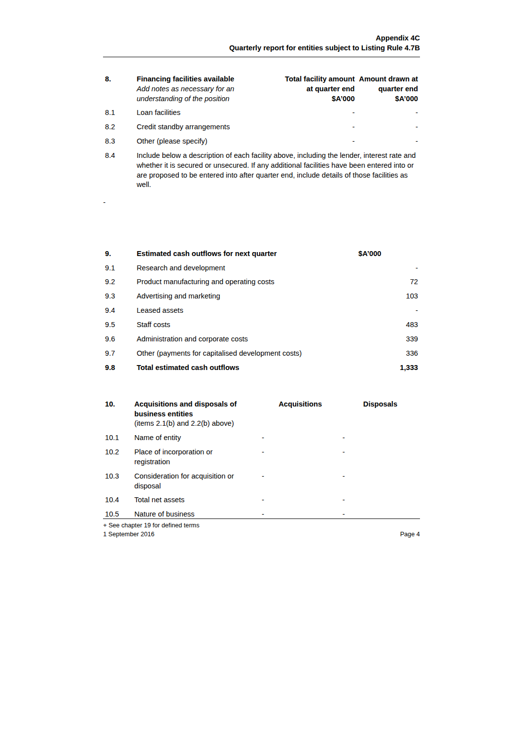Appendix 4C
Quarterly report for entities subject to Listing Rule 4.7B
| 8. | Financing facilities available Add notes as necessary for an understanding of the position | Total facility amount at quarter end $A’000 | Amount drawn at quarter end $A’000 |
| 8.1 | Loan facilities | - | - |
| 8.2 | Credit standby arrangements | - | - |
| 8.3 | Other (please specify) | - | - |
| 8.4 | Include below a description of each facility above, including the lender, interest rate and whether it is secured or unsecured. If any additional facilities have been entered into or are proposed to be entered into after quarter end, include details of those facilities as well. |
-
| 9. | Estimated cash outflows for next quarter | $A’000 |
| 9.1 | Research and development | - |
| 9.2 | Product manufacturing and operating costs | 72 |
| 9.3 | Advertising and marketing | 103 |
| 9.4 | Leased assets | - |
| 9.5 | Staff costs | 483 |
| 9.6 | Administration and corporate costs | 339 |
| 9.7 | Other (payments for capitalised development costs) | 336 |
| 9.8 | Total estimated cash outflows | 1,333 |
| 10. | Acquisitions and disposals of business entities (items 2.1(b) and 2.2(b) above) | Acquisitions | Disposals |
| 10.1 | Name of entity | - | - |
| 10.2 | Place of incorporation or registration | - | - |
| 10.3 | Consideration for acquisition or disposal | - | - |
| 10.4 | Total net assets | - | - |
| 10.5 | Nature of business | - | - |
+ See chapter 19 for defined terms
1 September 2016
Page 4